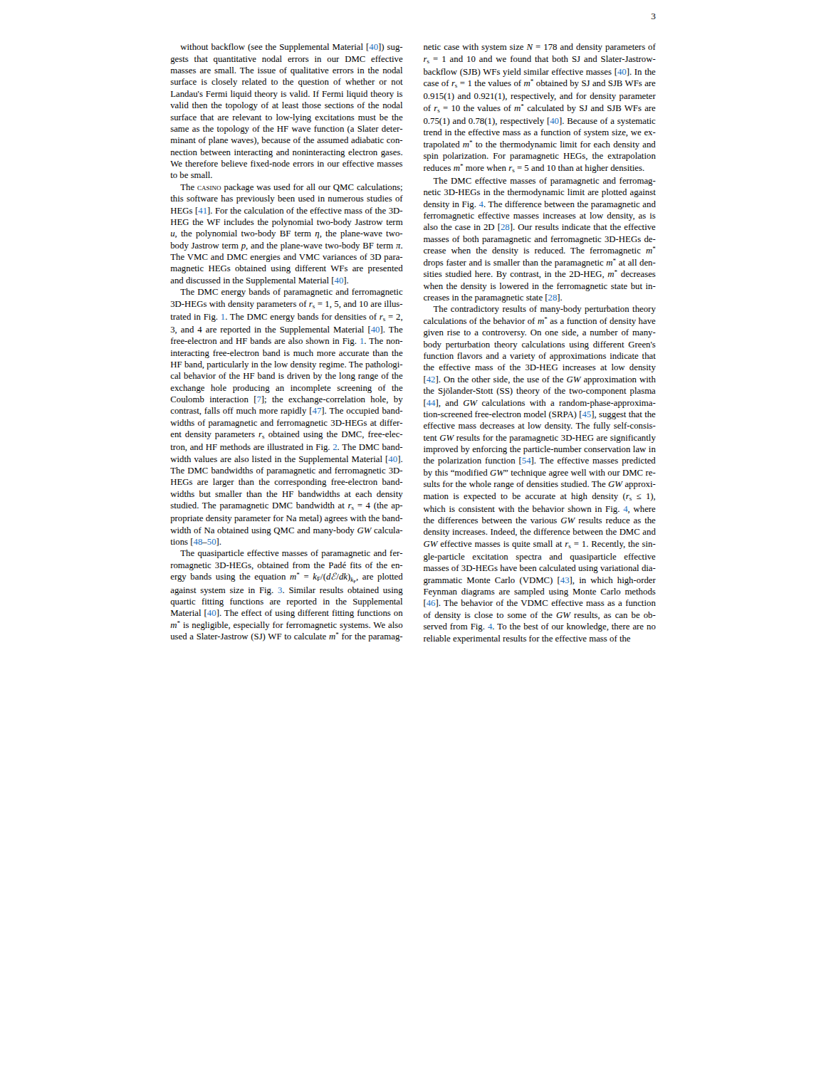3
without backflow (see the Supplemental Material [40]) suggests that quantitative nodal errors in our DMC effective masses are small. The issue of qualitative errors in the nodal surface is closely related to the question of whether or not Landau's Fermi liquid theory is valid. If Fermi liquid theory is valid then the topology of at least those sections of the nodal surface that are relevant to low-lying excitations must be the same as the topology of the HF wave function (a Slater determinant of plane waves), because of the assumed adiabatic connection between interacting and noninteracting electron gases. We therefore believe fixed-node errors in our effective masses to be small.
The casino package was used for all our QMC calculations; this software has previously been used in numerous studies of HEGs [41]. For the calculation of the effective mass of the 3D-HEG the WF includes the polynomial two-body Jastrow term u, the polynomial two-body BF term η, the plane-wave two-body Jastrow term p, and the plane-wave two-body BF term π. The VMC and DMC energies and VMC variances of 3D paramagnetic HEGs obtained using different WFs are presented and discussed in the Supplemental Material [40].
The DMC energy bands of paramagnetic and ferromagnetic 3D-HEGs with density parameters of rs = 1, 5, and 10 are illustrated in Fig. 1. The DMC energy bands for densities of rs = 2, 3, and 4 are reported in the Supplemental Material [40]. The free-electron and HF bands are also shown in Fig. 1. The noninteracting free-electron band is much more accurate than the HF band, particularly in the low density regime. The pathological behavior of the HF band is driven by the long range of the exchange hole producing an incomplete screening of the Coulomb interaction [7]; the exchange-correlation hole, by contrast, falls off much more rapidly [47]. The occupied bandwidths of paramagnetic and ferromagnetic 3D-HEGs at different density parameters rs obtained using the DMC, free-electron, and HF methods are illustrated in Fig. 2. The DMC bandwidth values are also listed in the Supplemental Material [40]. The DMC bandwidths of paramagnetic and ferromagnetic 3D-HEGs are larger than the corresponding free-electron bandwidths but smaller than the HF bandwidths at each density studied. The paramagnetic DMC bandwidth at rs = 4 (the appropriate density parameter for Na metal) agrees with the bandwidth of Na obtained using QMC and many-body GW calculations [48–50].
The quasiparticle effective masses of paramagnetic and ferromagnetic 3D-HEGs, obtained from the Padé fits of the energy bands using the equation m* = kF/(dℰ/dk)kF, are plotted against system size in Fig. 3. Similar results obtained using quartic fitting functions are reported in the Supplemental Material [40]. The effect of using different fitting functions on m* is negligible, especially for ferromagnetic systems. We also used a Slater-Jastrow (SJ) WF to calculate m* for the paramagnetic case with system size N = 178 and density parameters of rs = 1 and 10 and we found that both SJ and Slater-Jastrow-backflow (SJB) WFs yield similar effective masses [40]. In the case of rs = 1 the values of m* obtained by SJ and SJB WFs are 0.915(1) and 0.921(1), respectively, and for density parameter of rs = 10 the values of m* calculated by SJ and SJB WFs are 0.75(1) and 0.78(1), respectively [40]. Because of a systematic trend in the effective mass as a function of system size, we extrapolated m* to the thermodynamic limit for each density and spin polarization. For paramagnetic HEGs, the extrapolation reduces m* more when rs = 5 and 10 than at higher densities.
The DMC effective masses of paramagnetic and ferromagnetic 3D-HEGs in the thermodynamic limit are plotted against density in Fig. 4. The difference between the paramagnetic and ferromagnetic effective masses increases at low density, as is also the case in 2D [28]. Our results indicate that the effective masses of both paramagnetic and ferromagnetic 3D-HEGs decrease when the density is reduced. The ferromagnetic m* drops faster and is smaller than the paramagnetic m* at all densities studied here. By contrast, in the 2D-HEG, m* decreases when the density is lowered in the ferromagnetic state but increases in the paramagnetic state [28].
The contradictory results of many-body perturbation theory calculations of the behavior of m* as a function of density have given rise to a controversy. On one side, a number of many-body perturbation theory calculations using different Green's function flavors and a variety of approximations indicate that the effective mass of the 3D-HEG increases at low density [42]. On the other side, the use of the GW approximation with the Sjölander-Stott (SS) theory of the two-component plasma [44], and GW calculations with a random-phase-approximation-screened free-electron model (SRPA) [45], suggest that the effective mass decreases at low density. The fully self-consistent GW results for the paramagnetic 3D-HEG are significantly improved by enforcing the particle-number conservation law in the polarization function [54]. The effective masses predicted by this “modified GW” technique agree well with our DMC results for the whole range of densities studied. The GW approximation is expected to be accurate at high density (rs ≤ 1), which is consistent with the behavior shown in Fig. 4, where the differences between the various GW results reduce as the density increases. Indeed, the difference between the DMC and GW effective masses is quite small at rs = 1. Recently, the single-particle excitation spectra and quasiparticle effective masses of 3D-HEGs have been calculated using variational diagrammatic Monte Carlo (VDMC) [43], in which high-order Feynman diagrams are sampled using Monte Carlo methods [46]. The behavior of the VDMC effective mass as a function of density is close to some of the GW results, as can be observed from Fig. 4. To the best of our knowledge, there are no reliable experimental results for the effective mass of the